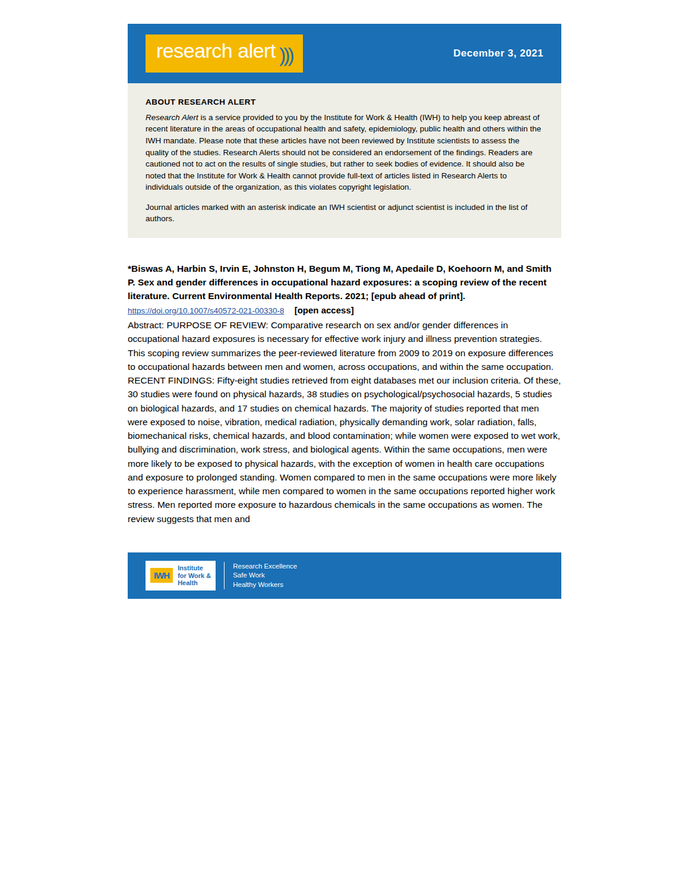research alert)))
December 3, 2021
ABOUT RESEARCH ALERT
Research Alert is a service provided to you by the Institute for Work & Health (IWH) to help you keep abreast of recent literature in the areas of occupational health and safety, epidemiology, public health and others within the IWH mandate. Please note that these articles have not been reviewed by Institute scientists to assess the quality of the studies. Research Alerts should not be considered an endorsement of the findings. Readers are cautioned not to act on the results of single studies, but rather to seek bodies of evidence. It should also be noted that the Institute for Work & Health cannot provide full-text of articles listed in Research Alerts to individuals outside of the organization, as this violates copyright legislation.
Journal articles marked with an asterisk indicate an IWH scientist or adjunct scientist is included in the list of authors.
*Biswas A, Harbin S, Irvin E, Johnston H, Begum M, Tiong M, Apedaile D, Koehoorn M, and Smith P. Sex and gender differences in occupational hazard exposures: a scoping review of the recent literature. Current Environmental Health Reports. 2021; [epub ahead of print].
https://doi.org/10.1007/s40572-021-00330-8 [open access]
Abstract: PURPOSE OF REVIEW: Comparative research on sex and/or gender differences in occupational hazard exposures is necessary for effective work injury and illness prevention strategies. This scoping review summarizes the peer-reviewed literature from 2009 to 2019 on exposure differences to occupational hazards between men and women, across occupations, and within the same occupation. RECENT FINDINGS: Fifty-eight studies retrieved from eight databases met our inclusion criteria. Of these, 30 studies were found on physical hazards, 38 studies on psychological/psychosocial hazards, 5 studies on biological hazards, and 17 studies on chemical hazards. The majority of studies reported that men were exposed to noise, vibration, medical radiation, physically demanding work, solar radiation, falls, biomechanical risks, chemical hazards, and blood contamination; while women were exposed to wet work, bullying and discrimination, work stress, and biological agents. Within the same occupations, men were more likely to be exposed to physical hazards, with the exception of women in health care occupations and exposure to prolonged standing. Women compared to men in the same occupations were more likely to experience harassment, while men compared to women in the same occupations reported higher work stress. Men reported more exposure to hazardous chemicals in the same occupations as women. The review suggests that men and
IWH Institute
for Work &
Health
Research Excellence
Safe Work
Healthy Workers